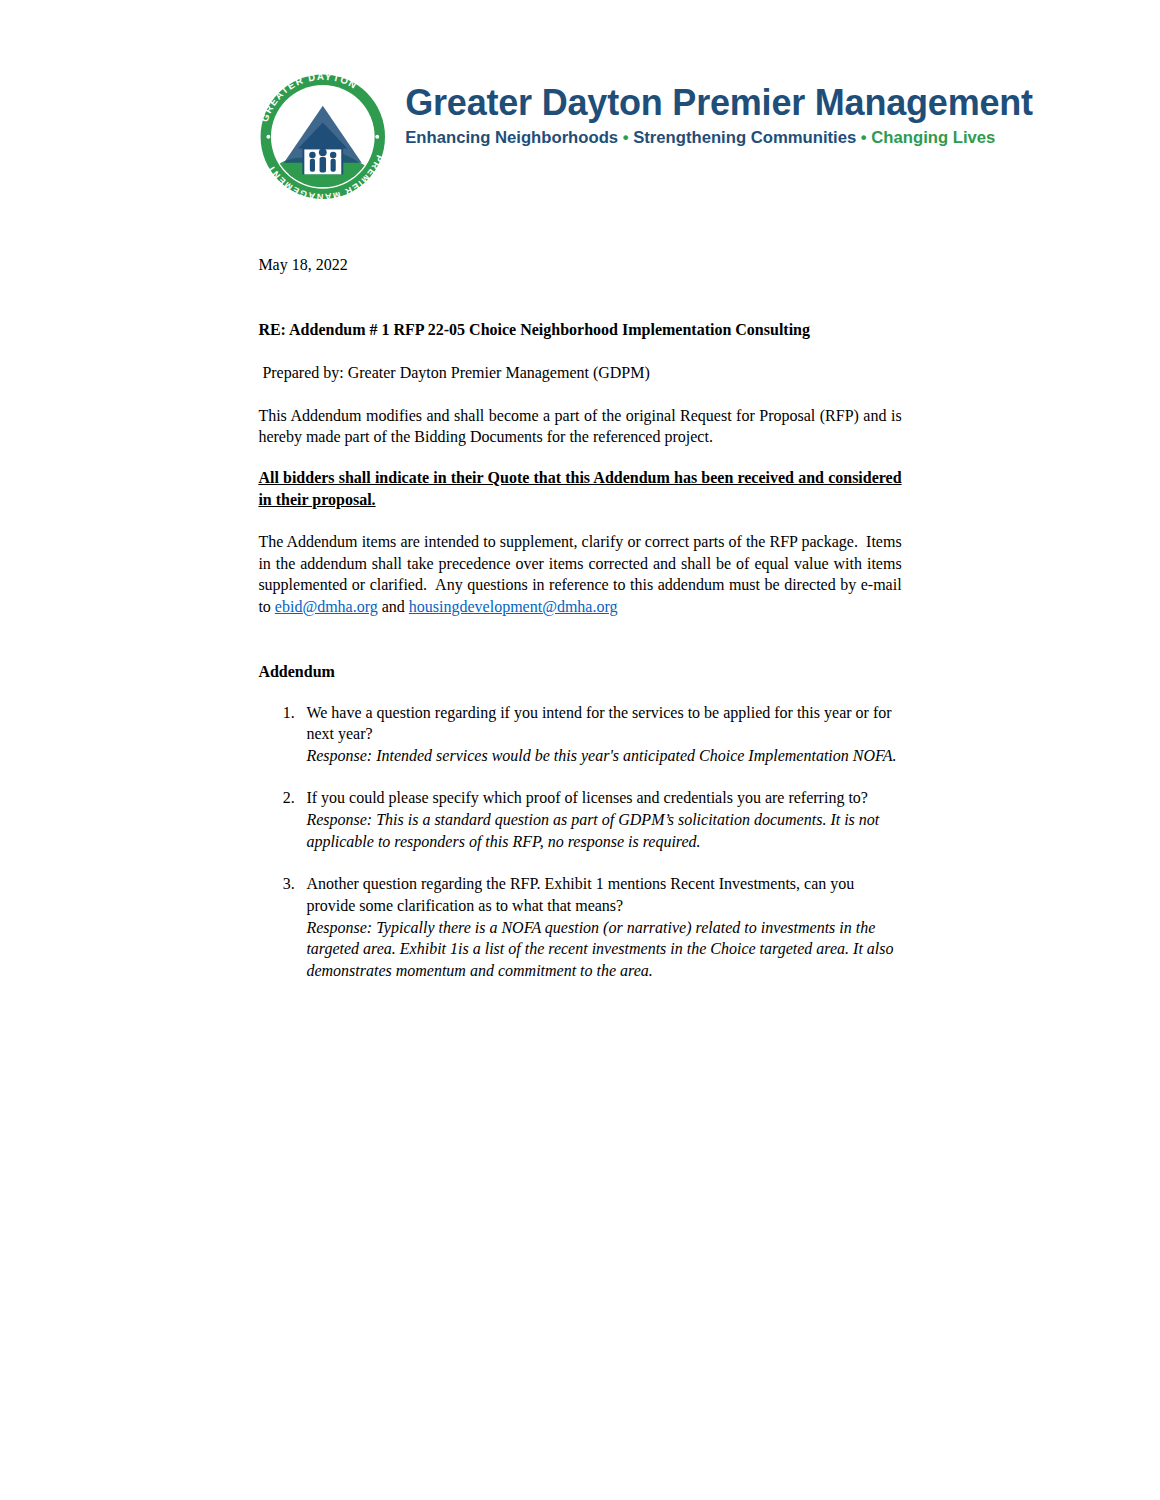GREATER DAYTON PREMIER MANAGEMENT
Greater Dayton Premier Management
Enhancing Neighborhoods • Strengthening Communities • Changing Lives
May 18, 2022
RE: Addendum # 1 RFP 22-05 Choice Neighborhood Implementation Consulting
Prepared by: Greater Dayton Premier Management (GDPM)
This Addendum modifies and shall become a part of the original Request for Proposal (RFP) and is hereby made part of the Bidding Documents for the referenced project.
All bidders shall indicate in their Quote that this Addendum has been received and considered in their proposal.
The Addendum items are intended to supplement, clarify or correct parts of the RFP package. Items in the addendum shall take precedence over items corrected and shall be of equal value with items supplemented or clarified. Any questions in reference to this addendum must be directed by e-mail to ebid@dmha.org and housingdevelopment@dmha.org
Addendum
We have a question regarding if you intend for the services to be applied for this year or for next year?
Response: Intended services would be this year's anticipated Choice Implementation NOFA.
If you could please specify which proof of licenses and credentials you are referring to?
Response: This is a standard question as part of GDPM’s solicitation documents. It is not applicable to responders of this RFP, no response is required.
Another question regarding the RFP. Exhibit 1 mentions Recent Investments, can you provide some clarification as to what that means?
Response: Typically there is a NOFA question (or narrative) related to investments in the targeted area. Exhibit 1is a list of the recent investments in the Choice targeted area. It also demonstrates momentum and commitment to the area.